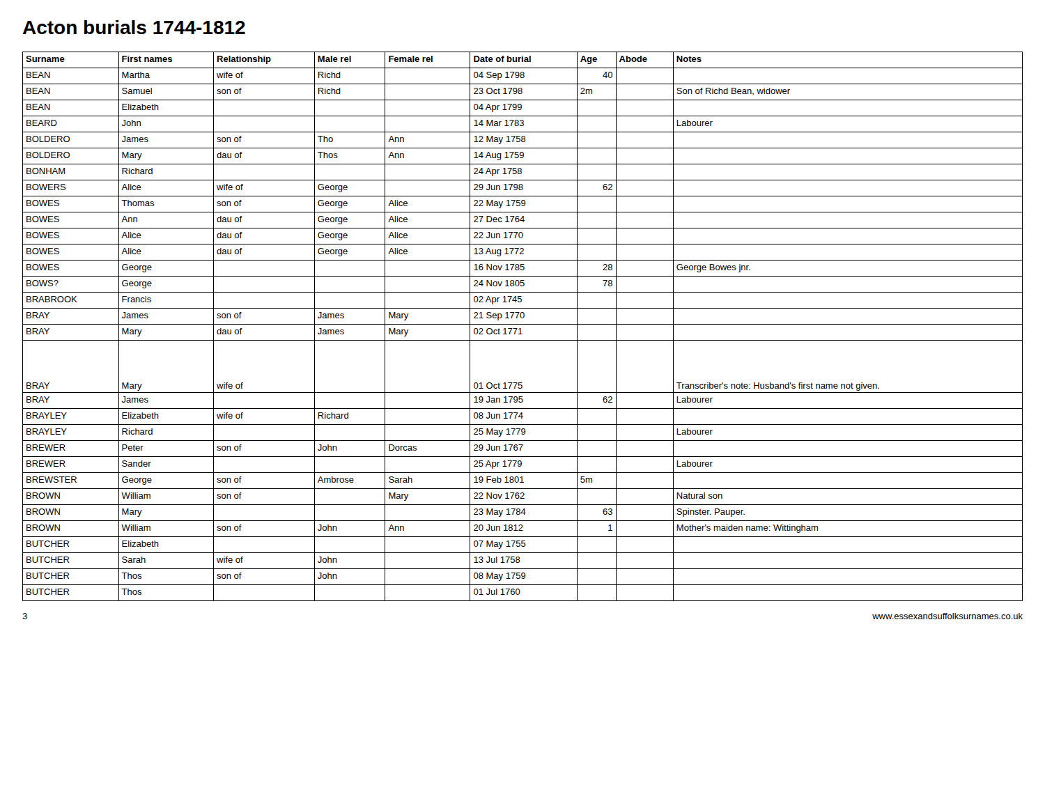Acton burials 1744-1812
| Surname | First names | Relationship | Male rel | Female rel | Date of burial | Age | Abode | Notes |
| --- | --- | --- | --- | --- | --- | --- | --- | --- |
| BEAN | Martha | wife of | Richd | | 04 Sep 1798 | 40 | | |
| BEAN | Samuel | son of | Richd | | 23 Oct 1798 | 2m | | Son of Richd Bean, widower |
| BEAN | Elizabeth | | | | 04 Apr 1799 | | | |
| BEARD | John | | | | 14 Mar 1783 | | | Labourer |
| BOLDERO | James | son of | Tho | Ann | 12 May 1758 | | | |
| BOLDERO | Mary | dau of | Thos | Ann | 14 Aug 1759 | | | |
| BONHAM | Richard | | | | 24 Apr 1758 | | | |
| BOWERS | Alice | wife of | George | | 29 Jun 1798 | 62 | | |
| BOWES | Thomas | son of | George | Alice | 22 May 1759 | | | |
| BOWES | Ann | dau of | George | Alice | 27 Dec 1764 | | | |
| BOWES | Alice | dau of | George | Alice | 22 Jun 1770 | | | |
| BOWES | Alice | dau of | George | Alice | 13 Aug 1772 | | | |
| BOWES | George | | | | 16 Nov 1785 | 28 | | George Bowes jnr. |
| BOWS? | George | | | | 24 Nov 1805 | 78 | | |
| BRABROOK | Francis | | | | 02 Apr 1745 | | | |
| BRAY | James | son of | James | Mary | 21 Sep 1770 | | | |
| BRAY | Mary | dau of | James | Mary | 02 Oct 1771 | | | |
| BRAY | Mary | wife of | | | 01 Oct 1775 | | | Transcriber's note: Husband's first name not given. |
| BRAY | James | | | | 19 Jan 1795 | 62 | | Labourer |
| BRAYLEY | Elizabeth | wife of | Richard | | 08 Jun 1774 | | | |
| BRAYLEY | Richard | | | | 25 May 1779 | | | Labourer |
| BREWER | Peter | son of | John | Dorcas | 29 Jun 1767 | | | |
| BREWER | Sander | | | | 25 Apr 1779 | | | Labourer |
| BREWSTER | George | son of | Ambrose | Sarah | 19 Feb 1801 | 5m | | |
| BROWN | William | son of | | Mary | 22 Nov 1762 | | | Natural son |
| BROWN | Mary | | | | 23 May 1784 | 63 | | Spinster. Pauper. |
| BROWN | William | son of | John | Ann | 20 Jun 1812 | 1 | | Mother's maiden name: Wittingham |
| BUTCHER | Elizabeth | | | | 07 May 1755 | | | |
| BUTCHER | Sarah | wife of | John | | 13 Jul 1758 | | | |
| BUTCHER | Thos | son of | John | | 08 May 1759 | | | |
| BUTCHER | Thos | | | | 01 Jul 1760 | | | |
3 www.essexandsuffolksurnames.co.uk